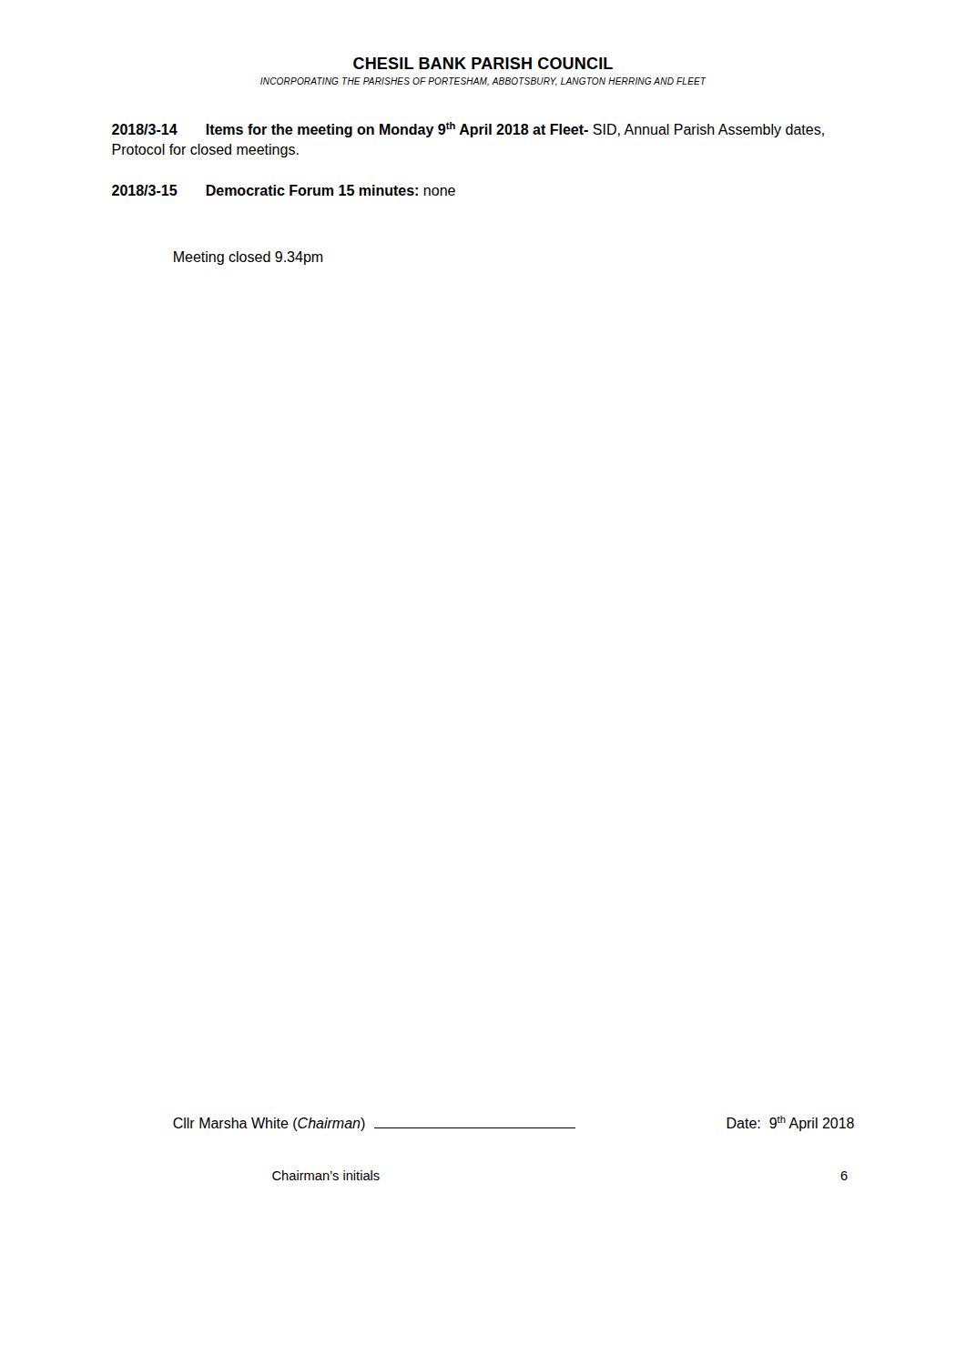CHESIL BANK PARISH COUNCIL
INCORPORATING THE PARISHES OF PORTESHAM, ABBOTSBURY, LANGTON HERRING AND FLEET
2018/3-14 Items for the meeting on Monday 9th April 2018 at Fleet- SID, Annual Parish Assembly dates, Protocol for closed meetings.
2018/3-15 Democratic Forum 15 minutes: none
Meeting closed 9.34pm
Cllr Marsha White (Chairman)
Date: 9th April 2018
Chairman’s initials 6